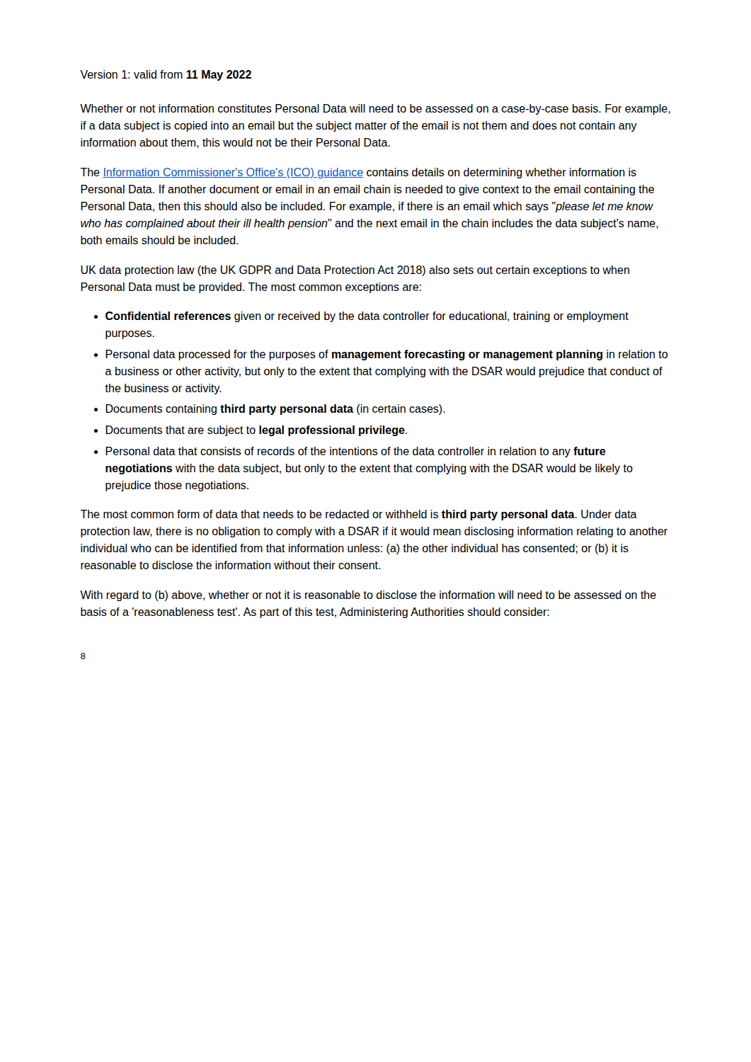Version 1: valid from 11 May 2022
Whether or not information constitutes Personal Data will need to be assessed on a case-by-case basis. For example, if a data subject is copied into an email but the subject matter of the email is not them and does not contain any information about them, this would not be their Personal Data.
The Information Commissioner's Office's (ICO) guidance contains details on determining whether information is Personal Data. If another document or email in an email chain is needed to give context to the email containing the Personal Data, then this should also be included. For example, if there is an email which says "please let me know who has complained about their ill health pension" and the next email in the chain includes the data subject's name, both emails should be included.
UK data protection law (the UK GDPR and Data Protection Act 2018) also sets out certain exceptions to when Personal Data must be provided. The most common exceptions are:
Confidential references given or received by the data controller for educational, training or employment purposes.
Personal data processed for the purposes of management forecasting or management planning in relation to a business or other activity, but only to the extent that complying with the DSAR would prejudice that conduct of the business or activity.
Documents containing third party personal data (in certain cases).
Documents that are subject to legal professional privilege.
Personal data that consists of records of the intentions of the data controller in relation to any future negotiations with the data subject, but only to the extent that complying with the DSAR would be likely to prejudice those negotiations.
The most common form of data that needs to be redacted or withheld is third party personal data. Under data protection law, there is no obligation to comply with a DSAR if it would mean disclosing information relating to another individual who can be identified from that information unless: (a) the other individual has consented; or (b) it is reasonable to disclose the information without their consent.
With regard to (b) above, whether or not it is reasonable to disclose the information will need to be assessed on the basis of a 'reasonableness test'. As part of this test, Administering Authorities should consider:
8